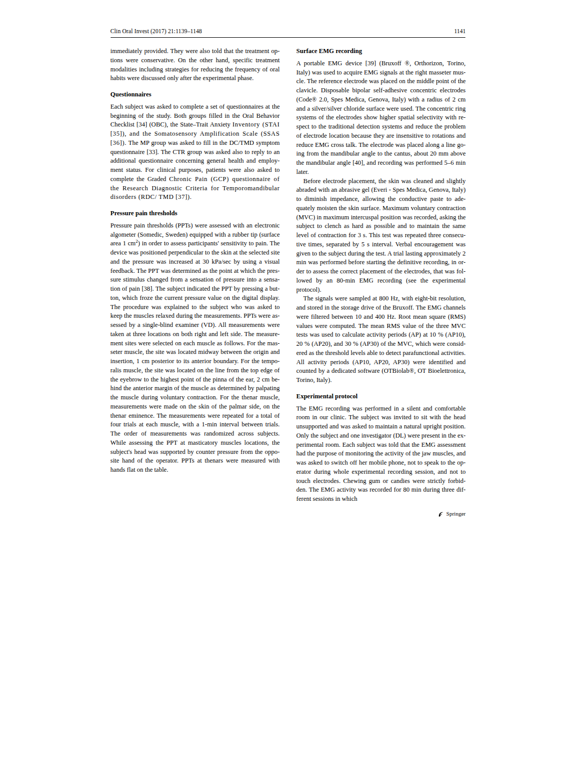Clin Oral Invest (2017) 21:1139–1148
1141
immediately provided. They were also told that the treatment options were conservative. On the other hand, specific treatment modalities including strategies for reducing the frequency of oral habits were discussed only after the experimental phase.
Questionnaires
Each subject was asked to complete a set of questionnaires at the beginning of the study. Both groups filled in the Oral Behavior Checklist [34] (OBC), the State–Trait Anxiety Inventory (STAI [35]), and the Somatosensory Amplification Scale (SSAS [36]). The MP group was asked to fill in the DC/TMD symptom questionnaire [33]. The CTR group was asked also to reply to an additional questionnaire concerning general health and employment status. For clinical purposes, patients were also asked to complete the Graded Chronic Pain (GCP) questionnaire of the Research Diagnostic Criteria for Temporomandibular disorders (RDC/ TMD [37]).
Pressure pain thresholds
Pressure pain thresholds (PPTs) were assessed with an electronic algometer (Somedic, Sweden) equipped with a rubber tip (surface area 1 cm2) in order to assess participants' sensitivity to pain. The device was positioned perpendicular to the skin at the selected site and the pressure was increased at 30 kPa/sec by using a visual feedback. The PPT was determined as the point at which the pressure stimulus changed from a sensation of pressure into a sensation of pain [38]. The subject indicated the PPT by pressing a button, which froze the current pressure value on the digital display. The procedure was explained to the subject who was asked to keep the muscles relaxed during the measurements. PPTs were assessed by a single-blind examiner (VD). All measurements were taken at three locations on both right and left side. The measurement sites were selected on each muscle as follows. For the masseter muscle, the site was located midway between the origin and insertion, 1 cm posterior to its anterior boundary. For the temporalis muscle, the site was located on the line from the top edge of the eyebrow to the highest point of the pinna of the ear, 2 cm behind the anterior margin of the muscle as determined by palpating the muscle during voluntary contraction. For the thenar muscle, measurements were made on the skin of the palmar side, on the thenar eminence. The measurements were repeated for a total of four trials at each muscle, with a 1-min interval between trials. The order of measurements was randomized across subjects. While assessing the PPT at masticatory muscles locations, the subject's head was supported by counter pressure from the opposite hand of the operator. PPTs at thenars were measured with hands flat on the table.
Surface EMG recording
A portable EMG device [39] (Bruxoff ®, Orthorizon, Torino, Italy) was used to acquire EMG signals at the right masseter muscle. The reference electrode was placed on the middle point of the clavicle. Disposable bipolar self-adhesive concentric electrodes (Code® 2.0, Spes Medica, Genova, Italy) with a radius of 2 cm and a silver/silver chloride surface were used. The concentric ring systems of the electrodes show higher spatial selectivity with respect to the traditional detection systems and reduce the problem of electrode location because they are insensitive to rotations and reduce EMG cross talk. The electrode was placed along a line going from the mandibular angle to the cantus, about 20 mm above the mandibular angle [40], and recording was performed 5–6 min later.
Before electrode placement, the skin was cleaned and slightly abraded with an abrasive gel (Everi - Spes Medica, Genova, Italy) to diminish impedance, allowing the conductive paste to adequately moisten the skin surface. Maximum voluntary contraction (MVC) in maximum intercuspal position was recorded, asking the subject to clench as hard as possible and to maintain the same level of contraction for 3 s. This test was repeated three consecutive times, separated by 5 s interval. Verbal encouragement was given to the subject during the test. A trial lasting approximately 2 min was performed before starting the definitive recording, in order to assess the correct placement of the electrodes, that was followed by an 80-min EMG recording (see the experimental protocol).
The signals were sampled at 800 Hz, with eight-bit resolution, and stored in the storage drive of the Bruxoff. The EMG channels were filtered between 10 and 400 Hz. Root mean square (RMS) values were computed. The mean RMS value of the three MVC tests was used to calculate activity periods (AP) at 10 % (AP10), 20 % (AP20), and 30 % (AP30) of the MVC, which were considered as the threshold levels able to detect parafunctional activities. All activity periods (AP10, AP20, AP30) were identified and counted by a dedicated software (OTBiolab®, OT Bioelettronica, Torino, Italy).
Experimental protocol
The EMG recording was performed in a silent and comfortable room in our clinic. The subject was invited to sit with the head unsupported and was asked to maintain a natural upright position. Only the subject and one investigator (DL) were present in the experimental room. Each subject was told that the EMG assessment had the purpose of monitoring the activity of the jaw muscles, and was asked to switch off her mobile phone, not to speak to the operator during whole experimental recording session, and not to touch electrodes. Chewing gum or candies were strictly forbidden. The EMG activity was recorded for 80 min during three different sessions in which
Springer